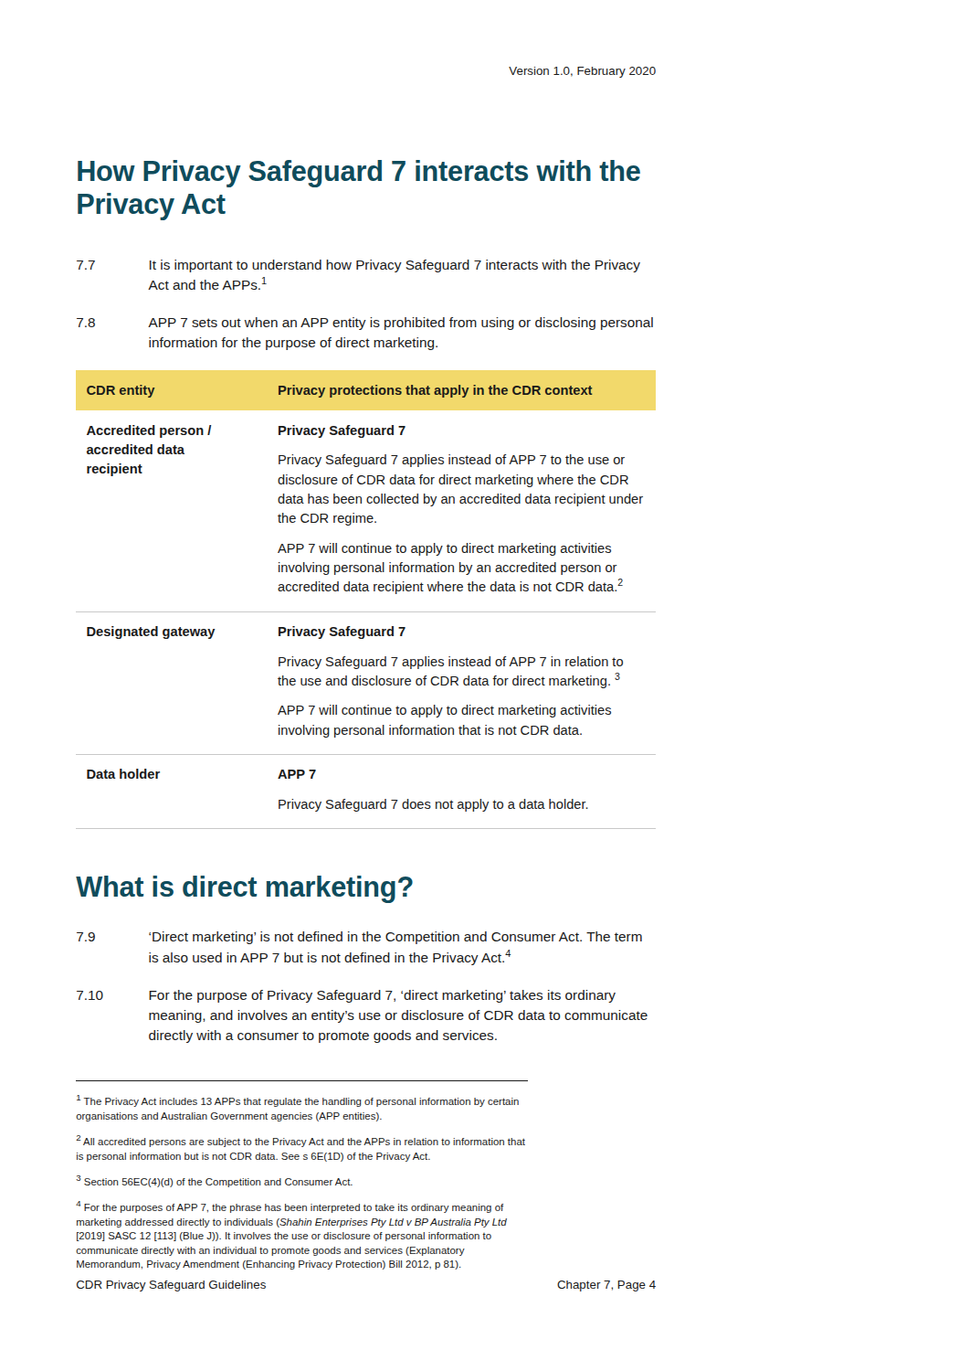Version 1.0, February 2020
How Privacy Safeguard 7 interacts with the
Privacy Act
7.7
It is important to understand how Privacy Safeguard 7 interacts with the Privacy Act and the APPs.1
7.8
APP 7 sets out when an APP entity is prohibited from using or disclosing personal information for the purpose of direct marketing.
| CDR entity | Privacy protections that apply in the CDR context |
| --- | --- |
| Accredited person / accredited data recipient | Privacy Safeguard 7 Privacy Safeguard 7 applies instead of APP 7 to the use or disclosure of CDR data for direct marketing where the CDR data has been collected by an accredited data recipient under the CDR regime. APP 7 will continue to apply to direct marketing activities involving personal information by an accredited person or accredited data recipient where the data is not CDR data. 2 |
| Designated gateway | Privacy Safeguard 7 Privacy Safeguard 7 applies instead of APP 7 in relation to the use and disclosure of CDR data for direct marketing. 3 APP 7 will continue to apply to direct marketing activities involving personal information that is not CDR data. |
| Data holder | APP 7 Privacy Safeguard 7 does not apply to a data holder. |
What is direct marketing?
7.9
‘Direct marketing’ is not defined in the Competition and Consumer Act. The term is also used in APP 7 but is not defined in the Privacy Act.4
7.10
For the purpose of Privacy Safeguard 7, ‘direct marketing’ takes its ordinary meaning, and involves an entity’s use or disclosure of CDR data to communicate directly with a consumer to promote goods and services.
1 The Privacy Act includes 13 APPs that regulate the handling of personal information by certain organisations and Australian Government agencies (APP entities).
2 All accredited persons are subject to the Privacy Act and the APPs in relation to information that is personal information but is not CDR data. See s 6E(1D) of the Privacy Act.
3 Section 56EC(4)(d) of the Competition and Consumer Act.
4 For the purposes of APP 7, the phrase has been interpreted to take its ordinary meaning of marketing addressed directly to individuals (Shahin Enterprises Pty Ltd v BP Australia Pty Ltd [2019] SASC 12 [113] (Blue J)). It involves the use or disclosure of personal information to communicate directly with an individual to promote goods and services (Explanatory Memorandum, Privacy Amendment (Enhancing Privacy Protection) Bill 2012, p 81).
CDR Privacy Safeguard Guidelines Chapter 7, Page 4